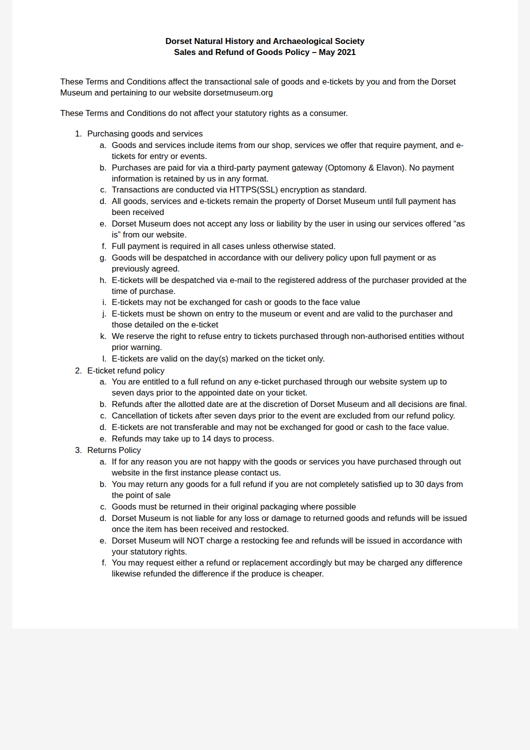Dorset Natural History and Archaeological Society Sales and Refund of Goods Policy – May 2021
These Terms and Conditions affect the transactional sale of goods and e-tickets by you and from the Dorset Museum and pertaining to our website dorsetmuseum.org
These Terms and Conditions do not affect your statutory rights as a consumer.
Purchasing goods and services
Goods and services include items from our shop, services we offer that require payment, and e-tickets for entry or events.
Purchases are paid for via a third-party payment gateway (Optomony & Elavon). No payment information is retained by us in any format.
Transactions are conducted via HTTPS(SSL) encryption as standard.
All goods, services and e-tickets remain the property of Dorset Museum until full payment has been received
Dorset Museum does not accept any loss or liability by the user in using our services offered “as is” from our website.
Full payment is required in all cases unless otherwise stated.
Goods will be despatched in accordance with our delivery policy upon full payment or as previously agreed.
E-tickets will be despatched via e-mail to the registered address of the purchaser provided at the time of purchase.
E-tickets may not be exchanged for cash or goods to the face value
E-tickets must be shown on entry to the museum or event and are valid to the purchaser and those detailed on the e-ticket
We reserve the right to refuse entry to tickets purchased through non-authorised entities without prior warning.
E-tickets are valid on the day(s) marked on the ticket only.
E-ticket refund policy
You are entitled to a full refund on any e-ticket purchased through our website system up to seven days prior to the appointed date on your ticket.
Refunds after the allotted date are at the discretion of Dorset Museum and all decisions are final.
Cancellation of tickets after seven days prior to the event are excluded from our refund policy.
E-tickets are not transferable and may not be exchanged for good or cash to the face value.
Refunds may take up to 14 days to process.
Returns Policy
If for any reason you are not happy with the goods or services you have purchased through out website in the first instance please contact us.
You may return any goods for a full refund if you are not completely satisfied up to 30 days from the point of sale
Goods must be returned in their original packaging where possible
Dorset Museum is not liable for any loss or damage to returned goods and refunds will be issued once the item has been received and restocked.
Dorset Museum will NOT charge a restocking fee and refunds will be issued in accordance with your statutory rights.
You may request either a refund or replacement accordingly but may be charged any difference likewise refunded the difference if the produce is cheaper.